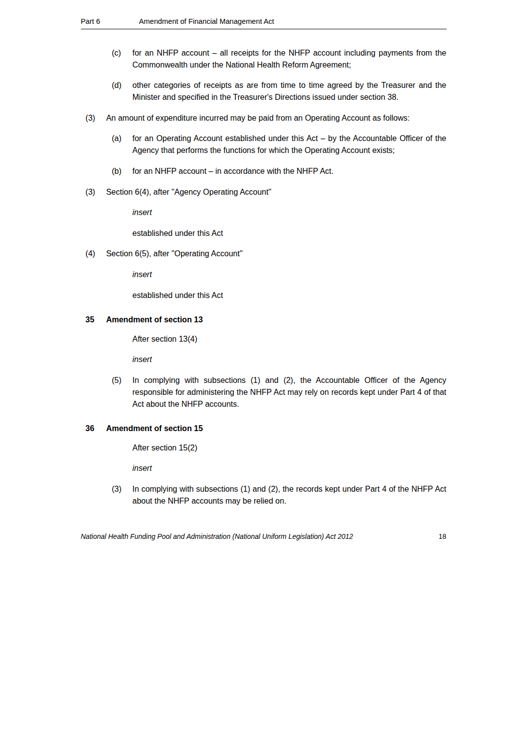Part 6
Amendment of Financial Management Act
(c) for an NHFP account – all receipts for the NHFP account including payments from the Commonwealth under the National Health Reform Agreement;
(d) other categories of receipts as are from time to time agreed by the Treasurer and the Minister and specified in the Treasurer's Directions issued under section 38.
(3) An amount of expenditure incurred may be paid from an Operating Account as follows:
(a) for an Operating Account established under this Act – by the Accountable Officer of the Agency that performs the functions for which the Operating Account exists;
(b) for an NHFP account – in accordance with the NHFP Act.
(3) Section 6(4), after "Agency Operating Account"
insert
established under this Act
(4) Section 6(5), after "Operating Account"
insert
established under this Act
35 Amendment of section 13
After section 13(4)
insert
(5) In complying with subsections (1) and (2), the Accountable Officer of the Agency responsible for administering the NHFP Act may rely on records kept under Part 4 of that Act about the NHFP accounts.
36 Amendment of section 15
After section 15(2)
insert
(3) In complying with subsections (1) and (2), the records kept under Part 4 of the NHFP Act about the NHFP accounts may be relied on.
National Health Funding Pool and Administration (National Uniform Legislation) Act 2012
18